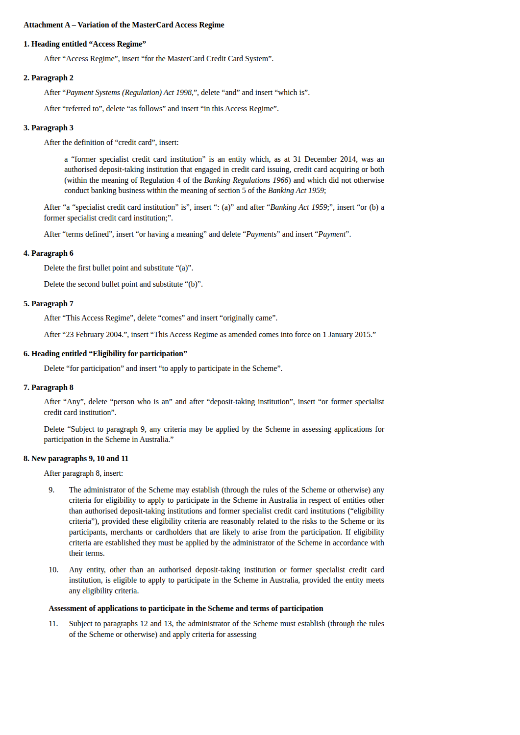Attachment A – Variation of the MasterCard Access Regime
1. Heading entitled “Access Regime”
After “Access Regime”, insert “for the MasterCard Credit Card System”.
2. Paragraph 2
After “Payment Systems (Regulation) Act 1998,”, delete “and” and insert “which is”.
After “referred to”, delete “as follows” and insert “in this Access Regime”.
3. Paragraph 3
After the definition of “credit card”, insert:
a “former specialist credit card institution” is an entity which, as at 31 December 2014, was an authorised deposit-taking institution that engaged in credit card issuing, credit card acquiring or both (within the meaning of Regulation 4 of the Banking Regulations 1966) and which did not otherwise conduct banking business within the meaning of section 5 of the Banking Act 1959;
After “a “specialist credit card institution” is”, insert “: (a)” and after “Banking Act 1959;”, insert “or (b) a former specialist credit card institution;”.
After “terms defined”, insert “or having a meaning” and delete “Payments” and insert “Payment”.
4. Paragraph 6
Delete the first bullet point and substitute “(a)”.
Delete the second bullet point and substitute “(b)”.
5. Paragraph 7
After “This Access Regime”, delete “comes” and insert “originally came”.
After “23 February 2004.”, insert “This Access Regime as amended comes into force on 1 January 2015.”
6. Heading entitled “Eligibility for participation”
Delete “for participation” and insert “to apply to participate in the Scheme”.
7. Paragraph 8
After “Any”, delete “person who is an” and after “deposit-taking institution”, insert “or former specialist credit card institution”.
Delete “Subject to paragraph 9, any criteria may be applied by the Scheme in assessing applications for participation in the Scheme in Australia.”
8. New paragraphs 9, 10 and 11
After paragraph 8, insert:
9. The administrator of the Scheme may establish (through the rules of the Scheme or otherwise) any criteria for eligibility to apply to participate in the Scheme in Australia in respect of entities other than authorised deposit-taking institutions and former specialist credit card institutions (“eligibility criteria”), provided these eligibility criteria are reasonably related to the risks to the Scheme or its participants, merchants or cardholders that are likely to arise from the participation. If eligibility criteria are established they must be applied by the administrator of the Scheme in accordance with their terms.
10. Any entity, other than an authorised deposit-taking institution or former specialist credit card institution, is eligible to apply to participate in the Scheme in Australia, provided the entity meets any eligibility criteria.
Assessment of applications to participate in the Scheme and terms of participation
11. Subject to paragraphs 12 and 13, the administrator of the Scheme must establish (through the rules of the Scheme or otherwise) and apply criteria for assessing